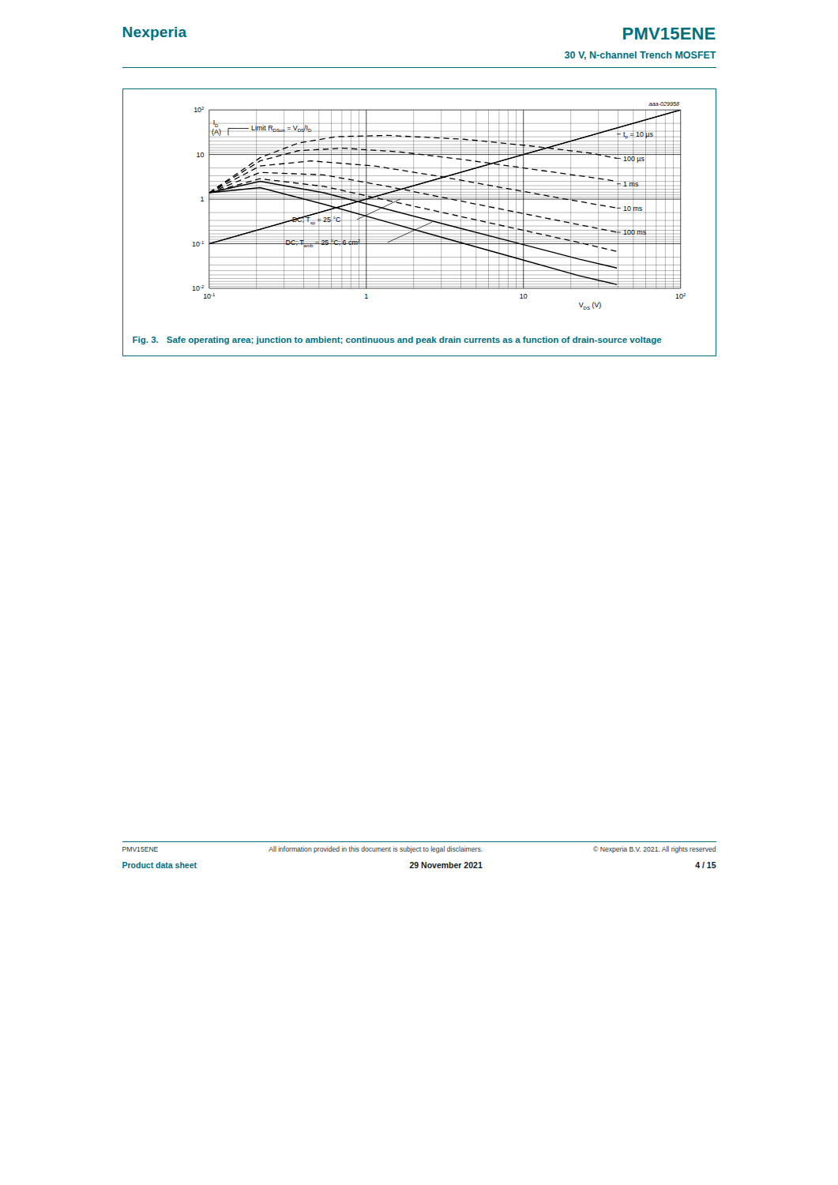Nexperia
PMV15ENE
30 V, N-channel Trench MOSFET
aaa-029958 102 10 1 10-1 10-2 ID (A) 10-1 1 10 102 VDS (V) Limit RDSon = VDS/ID tp = 10 µs 100 µs 1 ms 10 ms 100 ms DC; Tsp = 25 °C DC; Tamb = 25 °C; 6 cm2
Fig. 3. Safe operating area; junction to ambient; continuous and peak drain currents as a function of drain-source voltage
PMV15ENE
All information provided in this document is subject to legal disclaimers.
© Nexperia B.V. 2021. All rights reserved
Product data sheet
29 November 2021
4 / 15